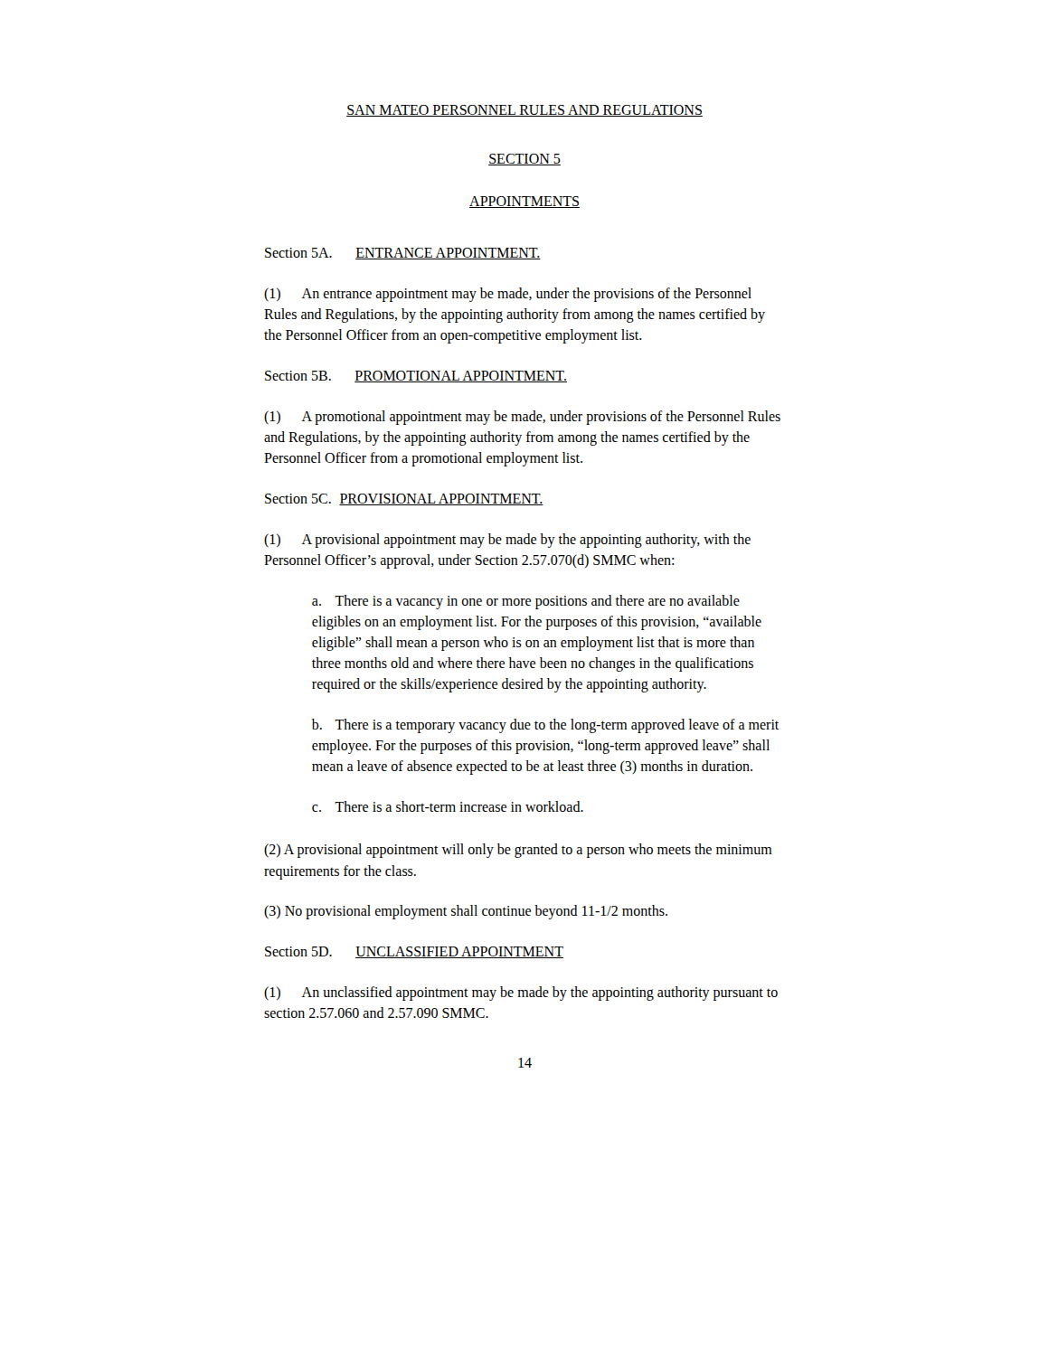SAN MATEO PERSONNEL RULES AND REGULATIONS
SECTION 5
APPOINTMENTS
Section 5A. ENTRANCE APPOINTMENT.
(1) An entrance appointment may be made, under the provisions of the Personnel Rules and Regulations, by the appointing authority from among the names certified by the Personnel Officer from an open-competitive employment list.
Section 5B. PROMOTIONAL APPOINTMENT.
(1) A promotional appointment may be made, under provisions of the Personnel Rules and Regulations, by the appointing authority from among the names certified by the Personnel Officer from a promotional employment list.
Section 5C. PROVISIONAL APPOINTMENT.
(1) A provisional appointment may be made by the appointing authority, with the Personnel Officer’s approval, under Section 2.57.070(d) SMMC when:
a. There is a vacancy in one or more positions and there are no available eligibles on an employment list. For the purposes of this provision, “available eligible” shall mean a person who is on an employment list that is more than three months old and where there have been no changes in the qualifications required or the skills/experience desired by the appointing authority.
b. There is a temporary vacancy due to the long-term approved leave of a merit employee. For the purposes of this provision, “long-term approved leave” shall mean a leave of absence expected to be at least three (3) months in duration.
c. There is a short-term increase in workload.
(2) A provisional appointment will only be granted to a person who meets the minimum requirements for the class.
(3) No provisional employment shall continue beyond 11-1/2 months.
Section 5D. UNCLASSIFIED APPOINTMENT
(1) An unclassified appointment may be made by the appointing authority pursuant to section 2.57.060 and 2.57.090 SMMC.
14